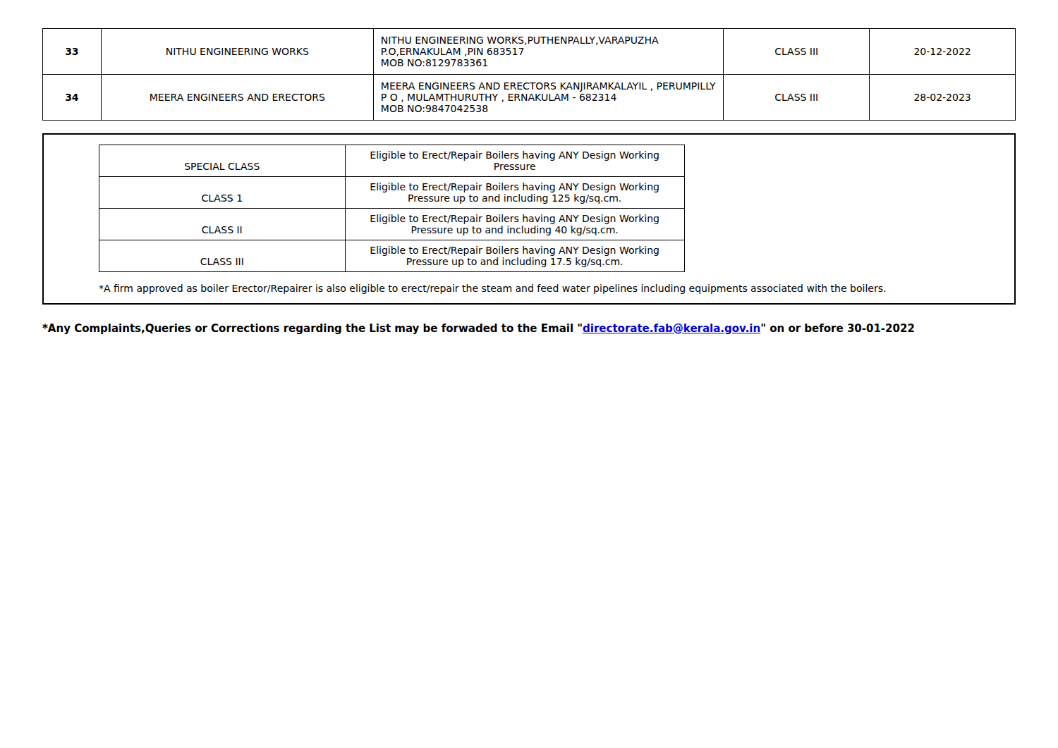| 33 | NITHU ENGINEERING WORKS | NITHU ENGINEERING WORKS,PUTHENPALLY,VARAPUZHA P.O,ERNAKULAM ,PIN 683517 MOB NO:8129783361 | CLASS III | 20-12-2022 |
| 34 | MEERA ENGINEERS AND ERECTORS | MEERA ENGINEERS AND ERECTORS KANJIRAMKALAYIL , PERUMPILLY P O , MULAMTHURUTHY , ERNAKULAM - 682314 MOB NO:9847042538 | CLASS III | 28-02-2023 |
| SPECIAL CLASS | Eligible to Erect/Repair Boilers having ANY Design Working Pressure |
| CLASS 1 | Eligible to Erect/Repair Boilers having ANY Design Working Pressure up to and including 125 kg/sq.cm. |
| CLASS II | Eligible to Erect/Repair Boilers having ANY Design Working Pressure up to and including 40 kg/sq.cm. |
| CLASS III | Eligible to Erect/Repair Boilers having ANY Design Working Pressure up to and including 17.5 kg/sq.cm. |
*A firm approved as boiler Erector/Repairer is also eligible to erect/repair the steam and feed water pipelines including equipments associated with the boilers.
*Any Complaints,Queries or Corrections regarding the List may be forwaded to the Email "directorate.fab@kerala.gov.in" on or before 30-01-2022